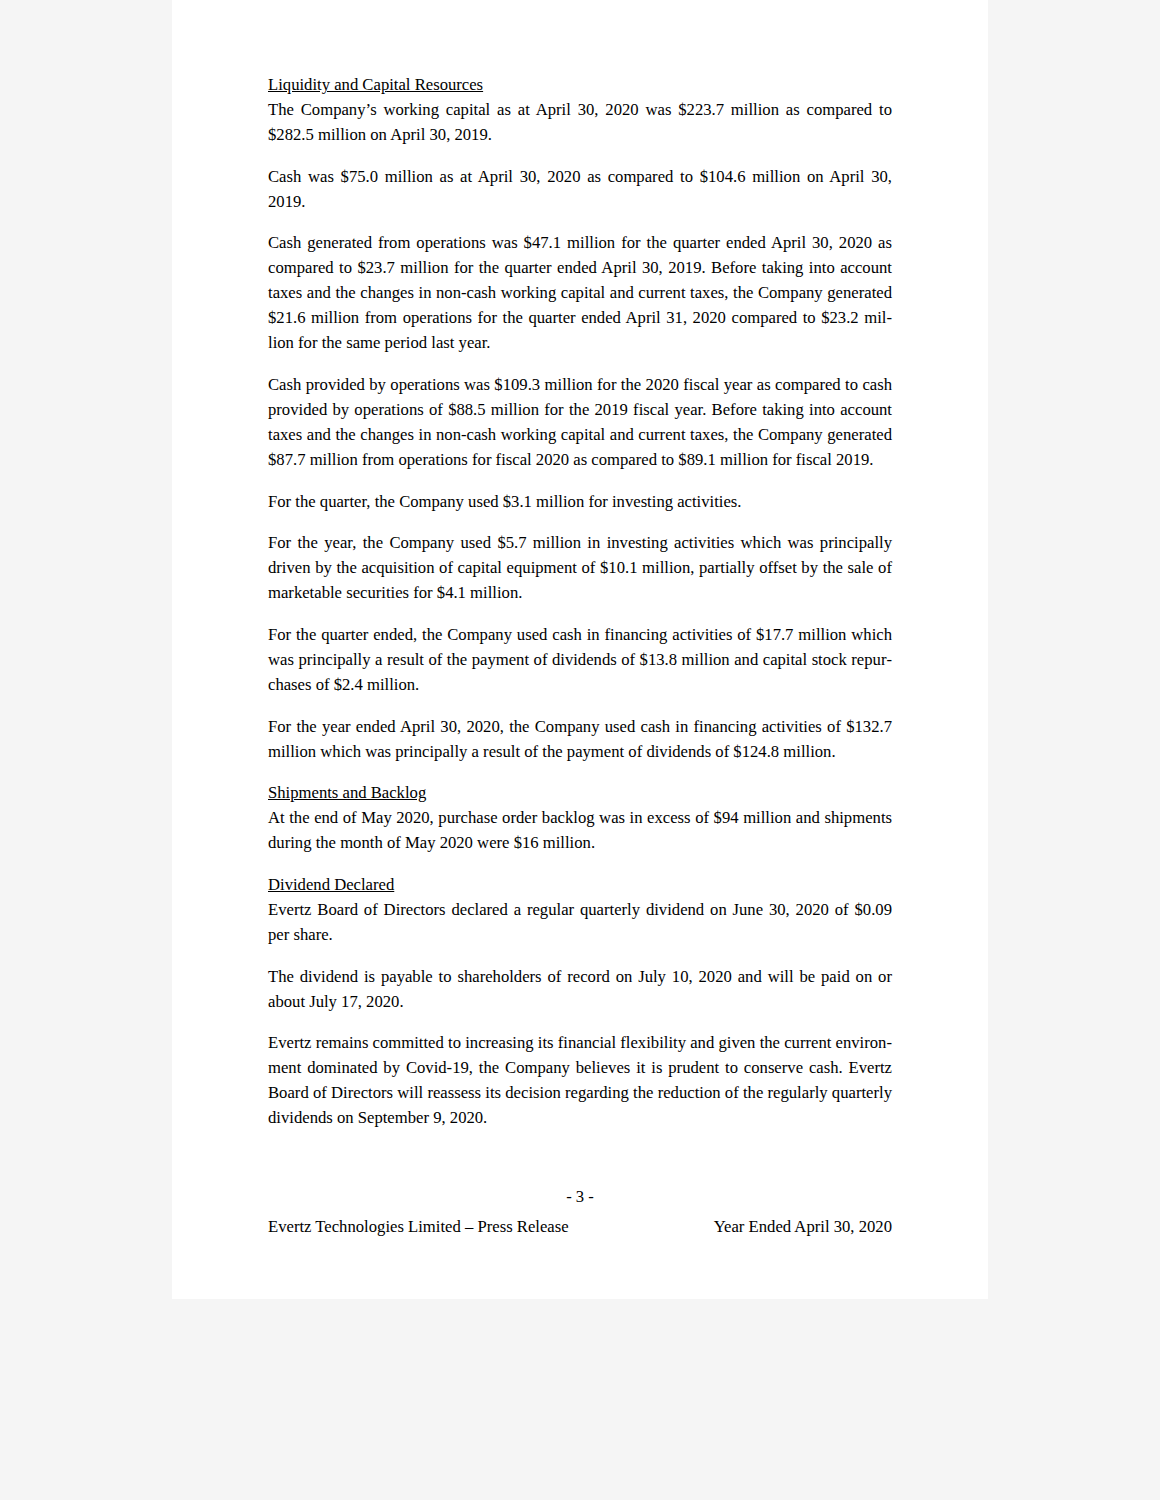Liquidity and Capital Resources
The Company’s working capital as at April 30, 2020 was $223.7 million as compared to $282.5 million on April 30, 2019.
Cash was $75.0 million as at April 30, 2020 as compared to $104.6 million on April 30, 2019.
Cash generated from operations was $47.1 million for the quarter ended April 30, 2020 as compared to $23.7 million for the quarter ended April 30, 2019. Before taking into account taxes and the changes in non-cash working capital and current taxes, the Company generated $21.6 million from operations for the quarter ended April 31, 2020 compared to $23.2 million for the same period last year.
Cash provided by operations was $109.3 million for the 2020 fiscal year as compared to cash provided by operations of $88.5 million for the 2019 fiscal year. Before taking into account taxes and the changes in non-cash working capital and current taxes, the Company generated $87.7 million from operations for fiscal 2020 as compared to $89.1 million for fiscal 2019.
For the quarter, the Company used $3.1 million for investing activities.
For the year, the Company used $5.7 million in investing activities which was principally driven by the acquisition of capital equipment of $10.1 million, partially offset by the sale of marketable securities for $4.1 million.
For the quarter ended, the Company used cash in financing activities of $17.7 million which was principally a result of the payment of dividends of $13.8 million and capital stock repurchases of $2.4 million.
For the year ended April 30, 2020, the Company used cash in financing activities of $132.7 million which was principally a result of the payment of dividends of $124.8 million.
Shipments and Backlog
At the end of May 2020, purchase order backlog was in excess of $94 million and shipments during the month of May 2020 were $16 million.
Dividend Declared
Evertz Board of Directors declared a regular quarterly dividend on June 30, 2020 of $0.09 per share.
The dividend is payable to shareholders of record on July 10, 2020 and will be paid on or about July 17, 2020.
Evertz remains committed to increasing its financial flexibility and given the current environment dominated by Covid-19, the Company believes it is prudent to conserve cash. Evertz Board of Directors will reassess its decision regarding the reduction of the regularly quarterly dividends on September 9, 2020.
- 3 -
Evertz Technologies Limited – Press Release Year Ended April 30, 2020